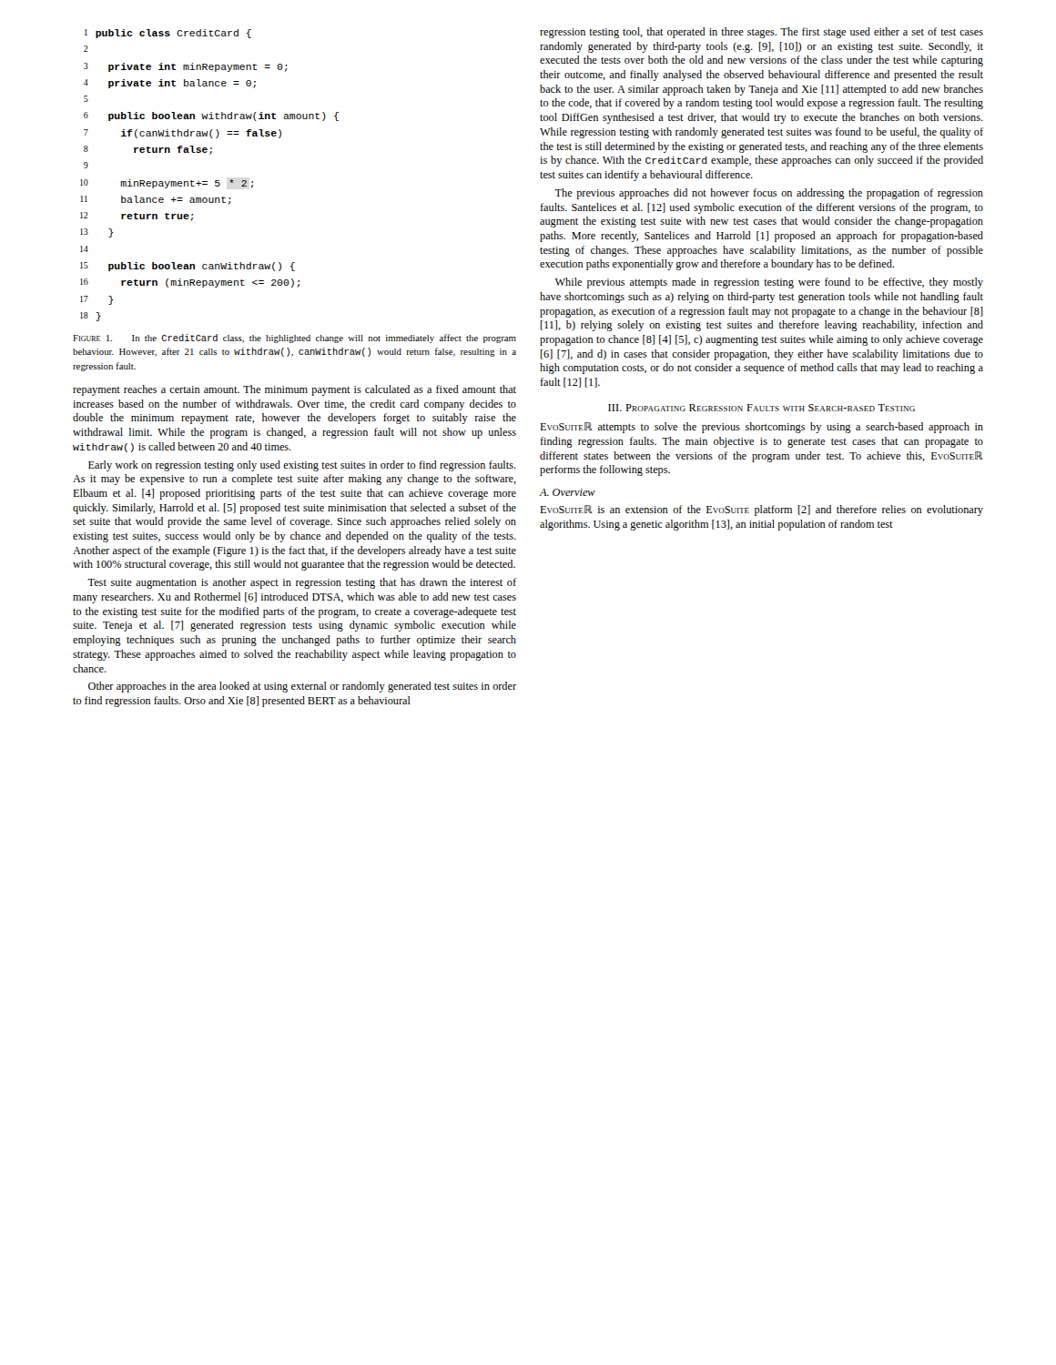| 1 | public class CreditCard { |
| 2 | |
| 3 | private int minRepayment = 0; |
| 4 | private int balance = 0; |
| 5 | |
| 6 | public boolean withdraw( int amount) { |
| 7 | if (canWithdraw() == false ) |
| 8 | return false ; |
| 9 | |
| 10 | minRepayment+= 5 * 2 ; |
| 11 | balance += amount; |
| 12 | return true ; |
| 13 | } |
| 14 | |
| 15 | public boolean canWithdraw() { |
| 16 | return (minRepayment <= 200); |
| 17 | } |
| 18 | } |
Figure 1. In the CreditCard class, the highlighted change will not immediately affect the program behaviour. However, after 21 calls to withdraw(), canWithdraw() would return false, resulting in a regression fault.
repayment reaches a certain amount. The minimum payment is calculated as a fixed amount that increases based on the number of withdrawals. Over time, the credit card company decides to double the minimum repayment rate, however the developers forget to suitably raise the withdrawal limit. While the program is changed, a regression fault will not show up unless withdraw() is called between 20 and 40 times.
Early work on regression testing only used existing test suites in order to find regression faults. As it may be expensive to run a complete test suite after making any change to the software, Elbaum et al. [4] proposed prioritising parts of the test suite that can achieve coverage more quickly. Similarly, Harrold et al. [5] proposed test suite minimisation that selected a subset of the set suite that would provide the same level of coverage. Since such approaches relied solely on existing test suites, success would only be by chance and depended on the quality of the tests. Another aspect of the example (Figure 1) is the fact that, if the developers already have a test suite with 100% structural coverage, this still would not guarantee that the regression would be detected.
Test suite augmentation is another aspect in regression testing that has drawn the interest of many researchers. Xu and Rothermel [6] introduced DTSA, which was able to add new test cases to the existing test suite for the modified parts of the program, to create a coverage-adequete test suite. Teneja et al. [7] generated regression tests using dynamic symbolic execution while employing techniques such as pruning the unchanged paths to further optimize their search strategy. These approaches aimed to solved the reachability aspect while leaving propagation to chance.
Other approaches in the area looked at using external or randomly generated test suites in order to find regression faults. Orso and Xie [8] presented BERT as a behavioural
regression testing tool, that operated in three stages. The first stage used either a set of test cases randomly generated by third-party tools (e.g. [9], [10]) or an existing test suite. Secondly, it executed the tests over both the old and new versions of the class under the test while capturing their outcome, and finally analysed the observed behavioural difference and presented the result back to the user. A similar approach taken by Taneja and Xie [11] attempted to add new branches to the code, that if covered by a random testing tool would expose a regression fault. The resulting tool DiffGen synthesised a test driver, that would try to execute the branches on both versions. While regression testing with randomly generated test suites was found to be useful, the quality of the test is still determined by the existing or generated tests, and reaching any of the three elements is by chance. With the CreditCard example, these approaches can only succeed if the provided test suites can identify a behavioural difference.
The previous approaches did not however focus on addressing the propagation of regression faults. Santelices et al. [12] used symbolic execution of the different versions of the program, to augment the existing test suite with new test cases that would consider the change-propagation paths. More recently, Santelices and Harrold [1] proposed an approach for propagation-based testing of changes. These approaches have scalability limitations, as the number of possible execution paths exponentially grow and therefore a boundary has to be defined.
While previous attempts made in regression testing were found to be effective, they mostly have shortcomings such as a) relying on third-party test generation tools while not handling fault propagation, as execution of a regression fault may not propagate to a change in the behaviour [8] [11], b) relying solely on existing test suites and therefore leaving reachability, infection and propagation to chance [8] [4] [5], c) augmenting test suites while aiming to only achieve coverage [6] [7], and d) in cases that consider propagation, they either have scalability limitations due to high computation costs, or do not consider a sequence of method calls that may lead to reaching a fault [12] [1].
III. Propagating Regression Faults with Search-based Testing
EvoSuite ℝ attempts to solve the previous shortcomings by using a search-based approach in finding regression faults. The main objective is to generate test cases that can propagate to different states between the versions of the program under test. To achieve this, EvoSuite ℝ performs the following steps.
A. Overview
EvoSuite ℝ is an extension of the EvoSuite platform [2] and therefore relies on evolutionary algorithms. Using a genetic algorithm [13], an initial population of random test